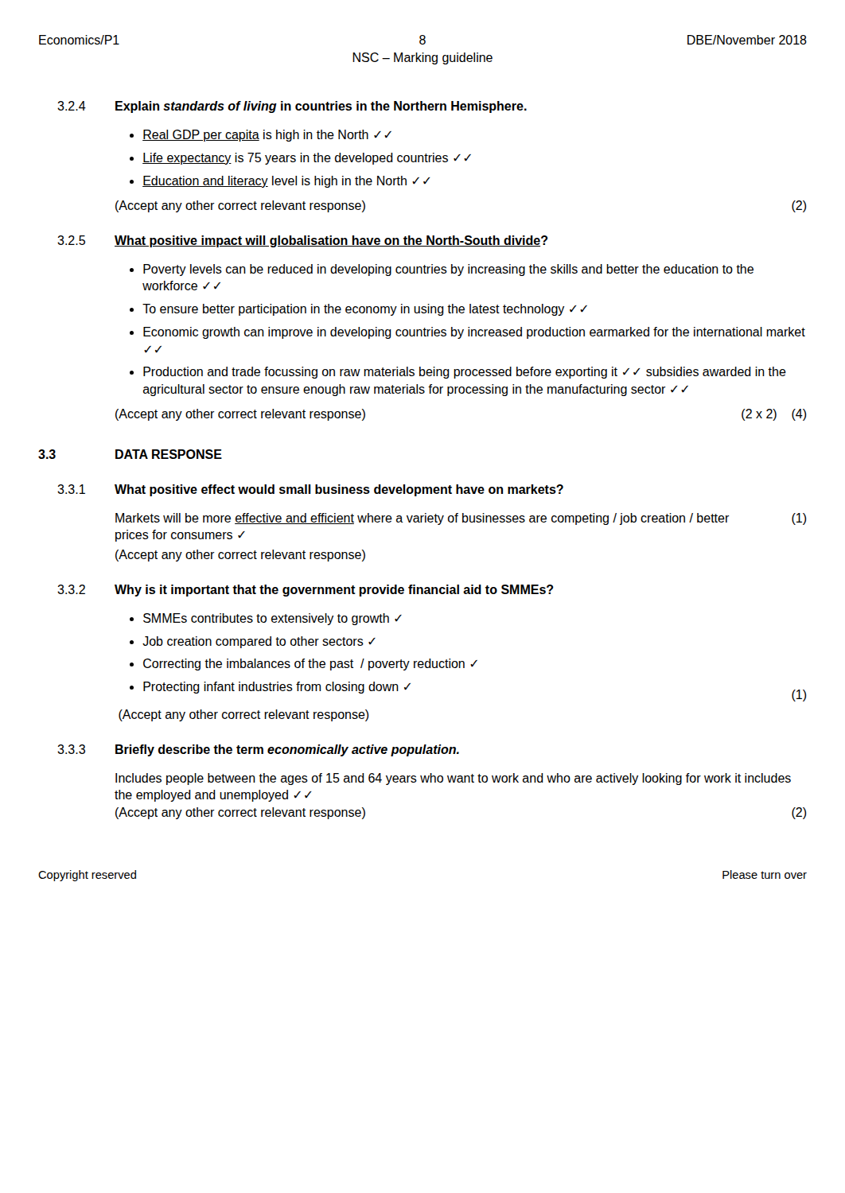Economics/P1
8 NSC – Marking guideline
DBE/November 2018
3.2.4
Explain standards of living in countries in the Northern Hemisphere.
Real GDP per capita is high in the North ✓✓
Life expectancy is 75 years in the developed countries ✓✓
Education and literacy level is high in the North ✓✓
(Accept any other correct relevant response) (2)
3.2.5
What positive impact will globalisation have on the North-South divide?
Poverty levels can be reduced in developing countries by increasing the skills and better the education to the workforce ✓✓
To ensure better participation in the economy in using the latest technology ✓✓
Economic growth can improve in developing countries by increased production earmarked for the international market ✓✓
Production and trade focussing on raw materials being processed before exporting it ✓✓ subsidies awarded in the agricultural sector to ensure enough raw materials for processing in the manufacturing sector ✓✓
(Accept any other correct relevant response) (2 x 2) (4)
3.3
DATA RESPONSE
3.3.1
What positive effect would small business development have on markets?
Markets will be more effective and efficient where a variety of businesses are competing / job creation / better prices for consumers ✓ (1)
(Accept any other correct relevant response)
3.3.2
Why is it important that the government provide financial aid to SMMEs?
SMMEs contributes to extensively to growth ✓
Job creation compared to other sectors ✓
Correcting the imbalances of the past / poverty reduction ✓
Protecting infant industries from closing down ✓
(1)
(Accept any other correct relevant response)
3.3.3
Briefly describe the term economically active population.
Includes people between the ages of 15 and 64 years who want to work and who are actively looking for work it includes the employed and unemployed ✓✓
(Accept any other correct relevant response) (2)
Copyright reserved
Please turn over